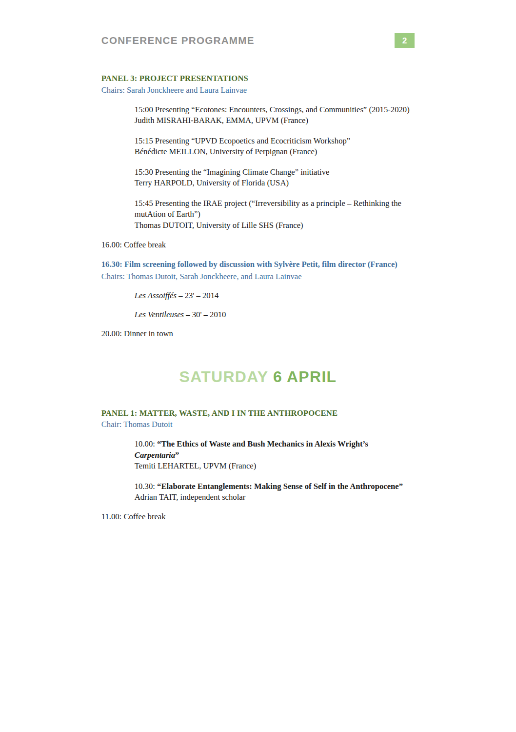Conference Programme
2
PANEL 3: PROJECT PRESENTATIONS
Chairs: Sarah Jonckheere and Laura Lainvae
15:00 Presenting “Ecotones: Encounters, Crossings, and Communities” (2015-2020) Judith MISRAHI-BARAK, EMMA, UPVM (France)
15:15 Presenting “UPVD Ecopoetics and Ecocriticism Workshop” Bénédicte MEILLON, University of Perpignan (France)
15:30 Presenting the “Imagining Climate Change” initiative Terry HARPOLD, University of Florida (USA)
15:45 Presenting the IRAE project (“Irreversibility as a principle – Rethinking the mutAtion of Earth”) Thomas DUTOIT, University of Lille SHS (France)
16.00: Coffee break
16.30: Film screening followed by discussion with Sylvère Petit, film director (France)
Chairs: Thomas Dutoit, Sarah Jonckheere, and Laura Lainvae
Les Assoiffés – 23' – 2014
Les Ventileuses – 30' – 2010
20.00: Dinner in town
Saturday 6 April
PANEL 1: MATTER, WASTE, AND I IN THE ANTHROPOCENE
Chair: Thomas Dutoit
10.00: “The Ethics of Waste and Bush Mechanics in Alexis Wright’s Carpentaria” Temiti LEHARTEL, UPVM (France)
10.30: “Elaborate Entanglements: Making Sense of Self in the Anthropocene” Adrian TAIT, independent scholar
11.00: Coffee break